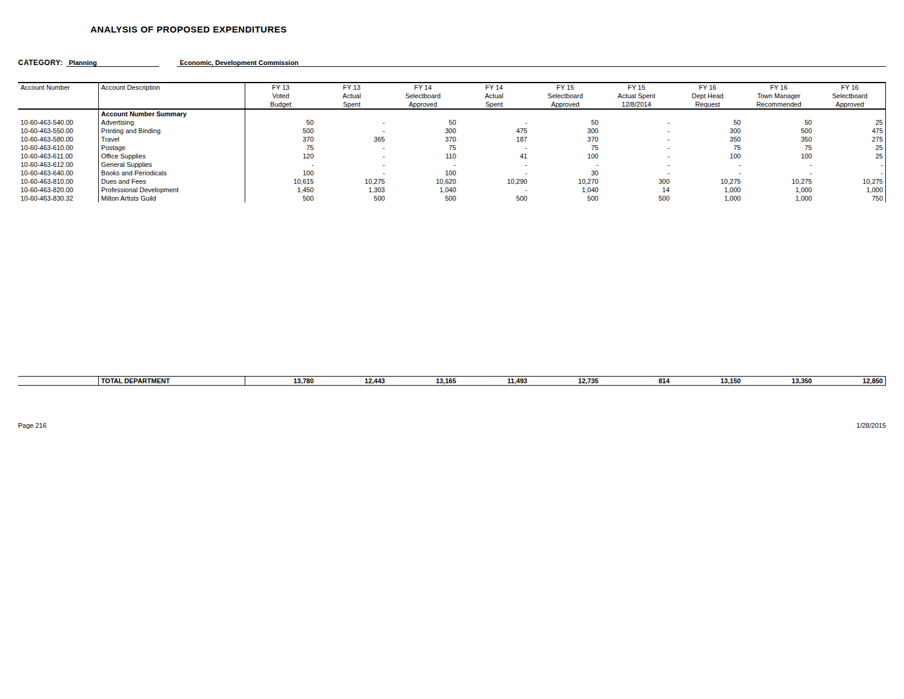ANALYSIS OF PROPOSED EXPENDITURES
CATEGORY: Planning Economic, Development Commission
| Account Number | Account Description | FY 13 | FY 13 | FY 14 | FY 14 | FY 15 | FY 15 | FY 16 | FY 16 | FY 16 |
| --- | --- | --- | --- | --- | --- | --- | --- | --- | --- | --- |
| | | Voted | Actual | Selectboard | Actual | Selectboard | Actual Spent | Dept Head | Town Manager | Selectboard |
| | | Budget | Spent | Approved | Spent | Approved | 12/8/2014 | Request | Recommended | Approved |
| | Account Number Summary | | | | | | | | | |
| 10-60-463-540.00 | Advertising | 50 | - | 50 | - | 50 | - | 50 | 50 | 25 |
| 10-60-463-550.00 | Printing and Binding | 500 | - | 300 | 475 | 300 | - | 300 | 500 | 475 |
| 10-60-463-580.00 | Travel | 370 | 365 | 370 | 187 | 370 | - | 350 | 350 | 275 |
| 10-60-463-610.00 | Postage | 75 | - | 75 | - | 75 | - | 75 | 75 | 25 |
| 10-60-463-611.00 | Office Supplies | 120 | - | 110 | 41 | 100 | - | 100 | 100 | 25 |
| 10-60-463-612.00 | General Supplies | - | - | - | - | - | - | - | - | - |
| 10-60-463-640.00 | Books and Periodicals | 100 | - | 100 | - | 30 | - | - | - | - |
| 10-60-463-810.00 | Dues and Fees | 10,615 | 10,275 | 10,620 | 10,290 | 10,270 | 300 | 10,275 | 10,275 | 10,275 |
| 10-60-463-820.00 | Professional Development | 1,450 | 1,303 | 1,040 | - | 1,040 | 14 | 1,000 | 1,000 | 1,000 |
| 10-60-463-830.32 | Milton Artists Guild | 500 | 500 | 500 | 500 | 500 | 500 | 1,000 | 1,000 | 750 |
| | TOTAL DEPARTMENT | 13,780 | 12,443 | 13,165 | 11,493 | 12,735 | 814 | 13,150 | 13,350 | 12,850 |
Page 216 1/28/2015